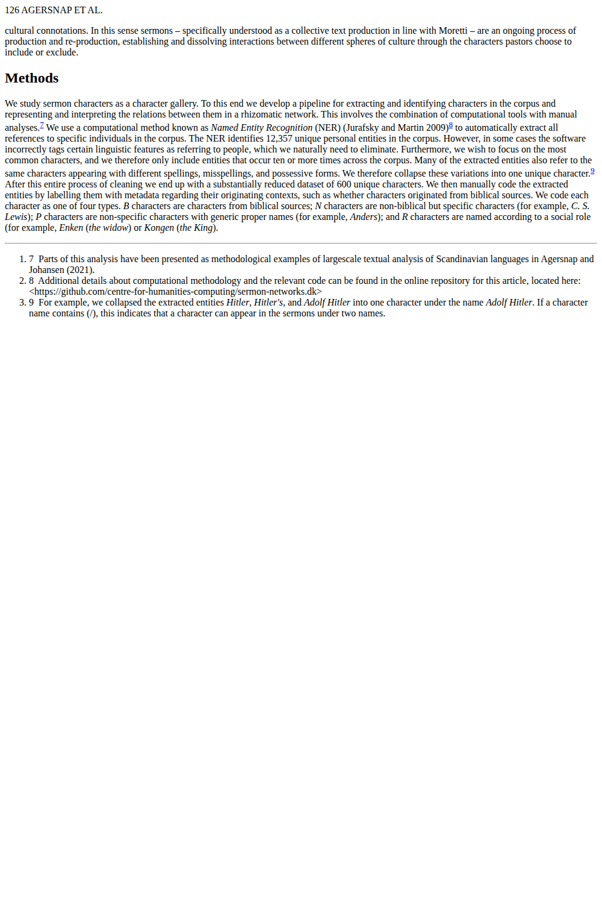126 AGERSNAP ET AL.
cultural connotations. In this sense sermons – specifically understood as a collective text production in line with Moretti – are an ongoing process of production and re-production, establishing and dissolving interactions between different spheres of culture through the characters pastors choose to include or exclude.
Methods
We study sermon characters as a character gallery. To this end we develop a pipeline for extracting and identifying characters in the corpus and representing and interpreting the relations between them in a rhizomatic network. This involves the combination of computational tools with manual analyses.7 We use a computational method known as Named Entity Recognition (NER) (Jurafsky and Martin 2009)8 to automatically extract all references to specific individuals in the corpus. The NER identifies 12,357 unique personal entities in the corpus. However, in some cases the software incorrectly tags certain linguistic features as referring to people, which we naturally need to eliminate. Furthermore, we wish to focus on the most common characters, and we therefore only include entities that occur ten or more times across the corpus. Many of the extracted entities also refer to the same characters appearing with different spellings, misspellings, and possessive forms. We therefore collapse these variations into one unique character.9 After this entire process of cleaning we end up with a substantially reduced dataset of 600 unique characters. We then manually code the extracted entities by labelling them with metadata regarding their originating contexts, such as whether characters originated from biblical sources. We code each character as one of four types. B characters are characters from biblical sources; N characters are non-biblical but specific characters (for example, C. S. Lewis); P characters are non-specific characters with generic proper names (for example, Anders); and R characters are named according to a social role (for example, Enken (the widow) or Kongen (the King).
7 Parts of this analysis have been presented as methodological examples of largescale textual analysis of Scandinavian languages in Agersnap and Johansen (2021).
8 Additional details about computational methodology and the relevant code can be found in the online repository for this article, located here: <https://github.com/centre-for-humanities-computing/sermon-networks.dk>
9 For example, we collapsed the extracted entities Hitler, Hitler's, and Adolf Hitler into one character under the name Adolf Hitler. If a character name contains (/), this indicates that a character can appear in the sermons under two names.